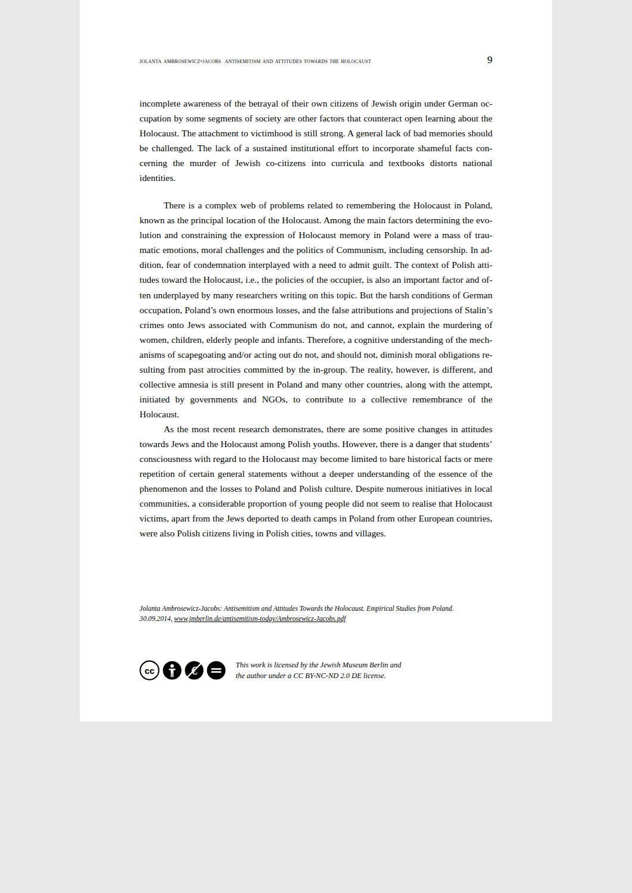Jolanta Ambrosewicz-Jacobs Antisemitism and Attitudes Towards the Holocaust 9
incomplete awareness of the betrayal of their own citizens of Jewish origin under German occupation by some segments of society are other factors that counteract open learning about the Holocaust. The attachment to victimhood is still strong. A general lack of bad memories should be challenged. The lack of a sustained institutional effort to incorporate shameful facts concerning the murder of Jewish co-citizens into curricula and textbooks distorts national identities.
There is a complex web of problems related to remembering the Holocaust in Poland, known as the principal location of the Holocaust. Among the main factors determining the evolution and constraining the expression of Holocaust memory in Poland were a mass of traumatic emotions, moral challenges and the politics of Communism, including censorship. In addition, fear of condemnation interplayed with a need to admit guilt. The context of Polish attitudes toward the Holocaust, i.e., the policies of the occupier, is also an important factor and often underplayed by many researchers writing on this topic. But the harsh conditions of German occupation, Poland’s own enormous losses, and the false attributions and projections of Stalin’s crimes onto Jews associated with Communism do not, and cannot, explain the murdering of women, children, elderly people and infants. Therefore, a cognitive understanding of the mechanisms of scapegoating and/or acting out do not, and should not, diminish moral obligations resulting from past atrocities committed by the in-group. The reality, however, is different, and collective amnesia is still present in Poland and many other countries, along with the attempt, initiated by governments and NGOs, to contribute to a collective remembrance of the Holocaust.
As the most recent research demonstrates, there are some positive changes in attitudes towards Jews and the Holocaust among Polish youths. However, there is a danger that students’ consciousness with regard to the Holocaust may become limited to bare historical facts or mere repetition of certain general statements without a deeper understanding of the essence of the phenomenon and the losses to Poland and Polish culture. Despite numerous initiatives in local communities, a considerable proportion of young people did not seem to realise that Holocaust victims, apart from the Jews deported to death camps in Poland from other European countries, were also Polish citizens living in Polish cities, towns and villages.
Jolanta Ambrosewicz-Jacobs: Antisemitism and Attitudes Towards the Holocaust. Empirical Studies from Poland. 30.09.2014, www.jmberlin.de/antisemitism-today/Ambrosewicz-Jacobs.pdf
cc €
This work is licensed by the Jewish Museum Berlin and
the author under a CC BY-NC-ND 2.0 DE license.